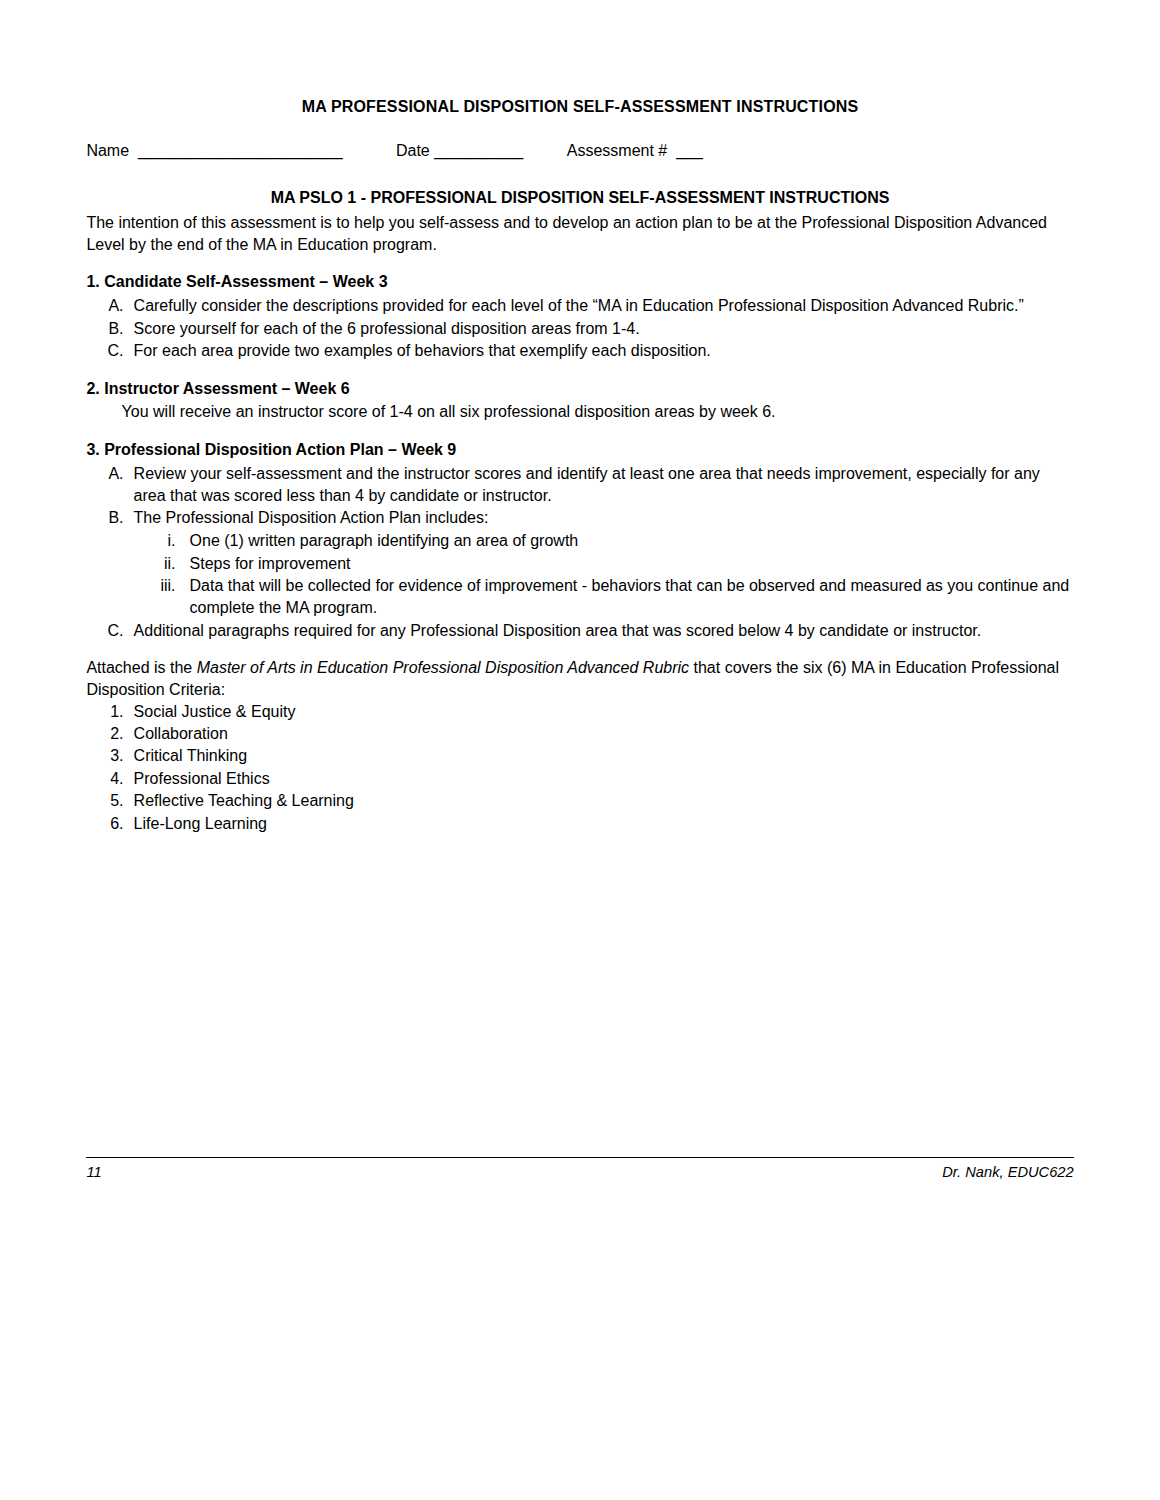MA PROFESSIONAL DISPOSITION SELF-ASSESSMENT INSTRUCTIONS
Name _______________________ Date __________ Assessment # ___
MA PSLO 1 - PROFESSIONAL DISPOSITION SELF-ASSESSMENT INSTRUCTIONS
The intention of this assessment is to help you self-assess and to develop an action plan to be at the Professional Disposition Advanced Level by the end of the MA in Education program.
1. Candidate Self-Assessment – Week 3
Carefully consider the descriptions provided for each level of the “MA in Education Professional Disposition Advanced Rubric.”
Score yourself for each of the 6 professional disposition areas from 1-4.
For each area provide two examples of behaviors that exemplify each disposition.
2. Instructor Assessment – Week 6
You will receive an instructor score of 1-4 on all six professional disposition areas by week 6.
3. Professional Disposition Action Plan – Week 9
Review your self-assessment and the instructor scores and identify at least one area that needs improvement, especially for any area that was scored less than 4 by candidate or instructor.
The Professional Disposition Action Plan includes:
One (1) written paragraph identifying an area of growth
Steps for improvement
Data that will be collected for evidence of improvement - behaviors that can be observed and measured as you continue and complete the MA program.
Additional paragraphs required for any Professional Disposition area that was scored below 4 by candidate or instructor.
Attached is the Master of Arts in Education Professional Disposition Advanced Rubric that covers the six (6) MA in Education Professional Disposition Criteria:
Social Justice & Equity
Collaboration
Critical Thinking
Professional Ethics
Reflective Teaching & Learning
Life-Long Learning
11 Dr. Nank, EDUC622